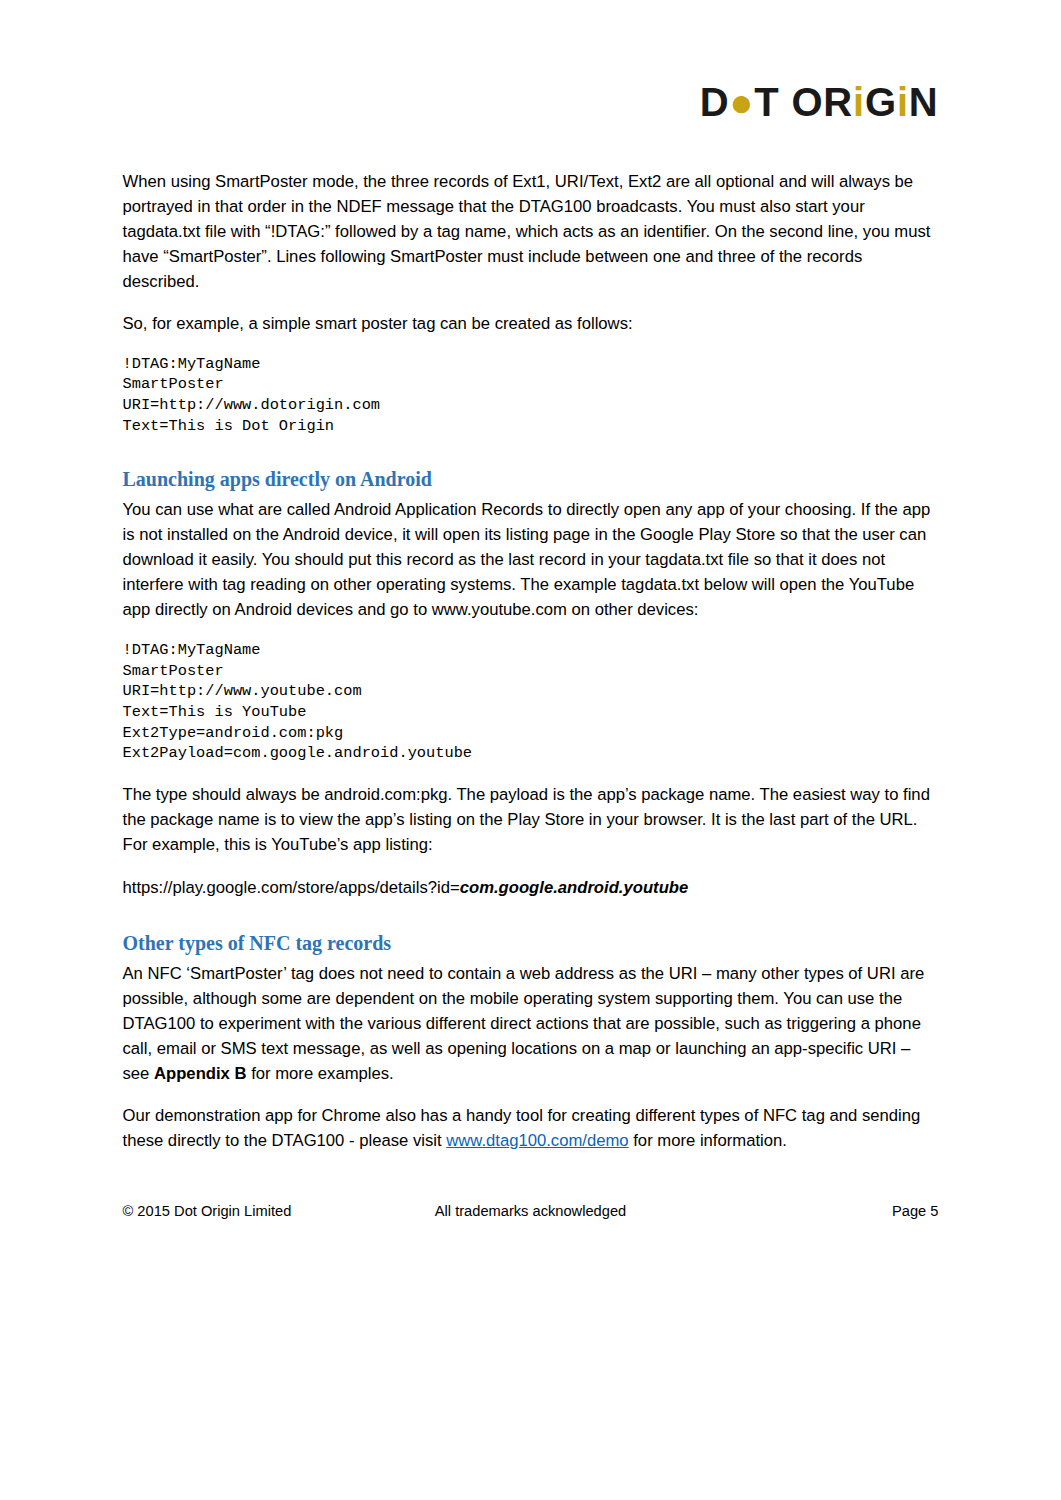D●T ORi Gi N
When using SmartPoster mode, the three records of Ext1, URI/Text, Ext2 are all optional and will always be portrayed in that order in the NDEF message that the DTAG100 broadcasts. You must also start your tagdata.txt file with “!DTAG:” followed by a tag name, which acts as an identifier. On the second line, you must have “SmartPoster”. Lines following SmartPoster must include between one and three of the records described.
So, for example, a simple smart poster tag can be created as follows:
!DTAG:MyTagName
SmartPoster
URI=http://www.dotorigin.com
Text=This is Dot Origin
Launching apps directly on Android
You can use what are called Android Application Records to directly open any app of your choosing. If the app is not installed on the Android device, it will open its listing page in the Google Play Store so that the user can download it easily. You should put this record as the last record in your tagdata.txt file so that it does not interfere with tag reading on other operating systems. The example tagdata.txt below will open the YouTube app directly on Android devices and go to www.youtube.com on other devices:
!DTAG:MyTagName
SmartPoster
URI=http://www.youtube.com
Text=This is YouTube
Ext2Type=android.com:pkg
Ext2Payload=com.google.android.youtube
The type should always be android.com:pkg. The payload is the app’s package name. The easiest way to find the package name is to view the app’s listing on the Play Store in your browser. It is the last part of the URL. For example, this is YouTube’s app listing:
https://play.google.com/store/apps/details?id=com.google.android.youtube
Other types of NFC tag records
An NFC ‘SmartPoster’ tag does not need to contain a web address as the URI – many other types of URI are possible, although some are dependent on the mobile operating system supporting them. You can use the DTAG100 to experiment with the various different direct actions that are possible, such as triggering a phone call, email or SMS text message, as well as opening locations on a map or launching an app-specific URI – see Appendix B for more examples.
Our demonstration app for Chrome also has a handy tool for creating different types of NFC tag and sending these directly to the DTAG100 - please visit www.dtag100.com/demo for more information.
© 2015 Dot Origin Limited
All trademarks acknowledged
Page 5